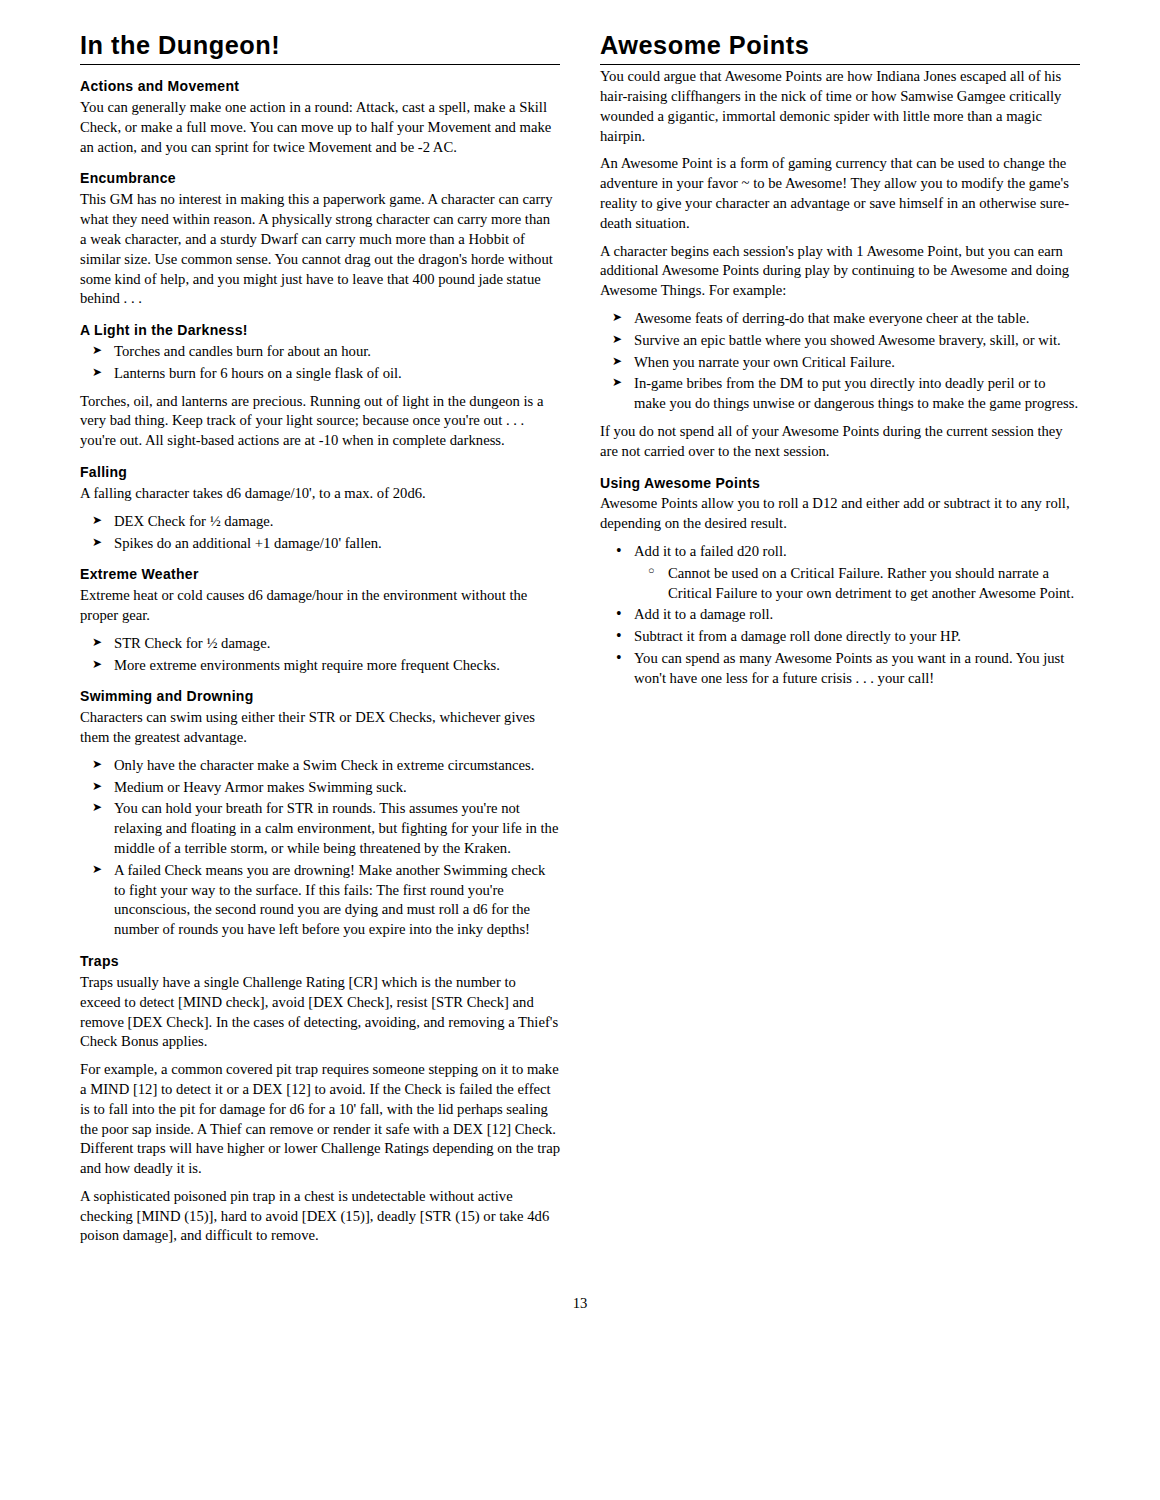In the Dungeon!
Actions and Movement
You can generally make one action in a round: Attack, cast a spell, make a Skill Check, or make a full move. You can move up to half your Movement and make an action, and you can sprint for twice Movement and be -2 AC.
Encumbrance
This GM has no interest in making this a paperwork game. A character can carry what they need within reason. A physically strong character can carry more than a weak character, and a sturdy Dwarf can carry much more than a Hobbit of similar size. Use common sense. You cannot drag out the dragon's horde without some kind of help, and you might just have to leave that 400 pound jade statue behind . . .
A Light in the Darkness!
Torches and candles burn for about an hour.
Lanterns burn for 6 hours on a single flask of oil.
Torches, oil, and lanterns are precious. Running out of light in the dungeon is a very bad thing. Keep track of your light source; because once you're out . . . you're out. All sight-based actions are at -10 when in complete darkness.
Falling
A falling character takes d6 damage/10', to a max. of 20d6.
DEX Check for ½ damage.
Spikes do an additional +1 damage/10' fallen.
Extreme Weather
Extreme heat or cold causes d6 damage/hour in the environment without the proper gear.
STR Check for ½ damage.
More extreme environments might require more frequent Checks.
Swimming and Drowning
Characters can swim using either their STR or DEX Checks, whichever gives them the greatest advantage.
Only have the character make a Swim Check in extreme circumstances.
Medium or Heavy Armor makes Swimming suck.
You can hold your breath for STR in rounds. This assumes you're not relaxing and floating in a calm environment, but fighting for your life in the middle of a terrible storm, or while being threatened by the Kraken.
A failed Check means you are drowning! Make another Swimming check to fight your way to the surface. If this fails: The first round you're unconscious, the second round you are dying and must roll a d6 for the number of rounds you have left before you expire into the inky depths!
Traps
Traps usually have a single Challenge Rating [CR] which is the number to exceed to detect [MIND check], avoid [DEX Check], resist [STR Check] and remove [DEX Check]. In the cases of detecting, avoiding, and removing a Thief's Check Bonus applies.
For example, a common covered pit trap requires someone stepping on it to make a MIND [12] to detect it or a DEX [12] to avoid. If the Check is failed the effect is to fall into the pit for damage for d6 for a 10' fall, with the lid perhaps sealing the poor sap inside. A Thief can remove or render it safe with a DEX [12] Check. Different traps will have higher or lower Challenge Ratings depending on the trap and how deadly it is.
A sophisticated poisoned pin trap in a chest is undetectable without active checking [MIND (15)], hard to avoid [DEX (15)], deadly [STR (15) or take 4d6 poison damage], and difficult to remove.
Awesome Points
You could argue that Awesome Points are how Indiana Jones escaped all of his hair-raising cliffhangers in the nick of time or how Samwise Gamgee critically wounded a gigantic, immortal demonic spider with little more than a magic hairpin.
An Awesome Point is a form of gaming currency that can be used to change the adventure in your favor ~ to be Awesome! They allow you to modify the game's reality to give your character an advantage or save himself in an otherwise sure-death situation.
A character begins each session's play with 1 Awesome Point, but you can earn additional Awesome Points during play by continuing to be Awesome and doing Awesome Things. For example:
Awesome feats of derring-do that make everyone cheer at the table.
Survive an epic battle where you showed Awesome bravery, skill, or wit.
When you narrate your own Critical Failure.
In-game bribes from the DM to put you directly into deadly peril or to make you do things unwise or dangerous things to make the game progress.
If you do not spend all of your Awesome Points during the current session they are not carried over to the next session.
Using Awesome Points
Awesome Points allow you to roll a D12 and either add or subtract it to any roll, depending on the desired result.
Add it to a failed d20 roll.
Cannot be used on a Critical Failure. Rather you should narrate a Critical Failure to your own detriment to get another Awesome Point.
Add it to a damage roll.
Subtract it from a damage roll done directly to your HP.
You can spend as many Awesome Points as you want in a round. You just won't have one less for a future crisis . . . your call!
13